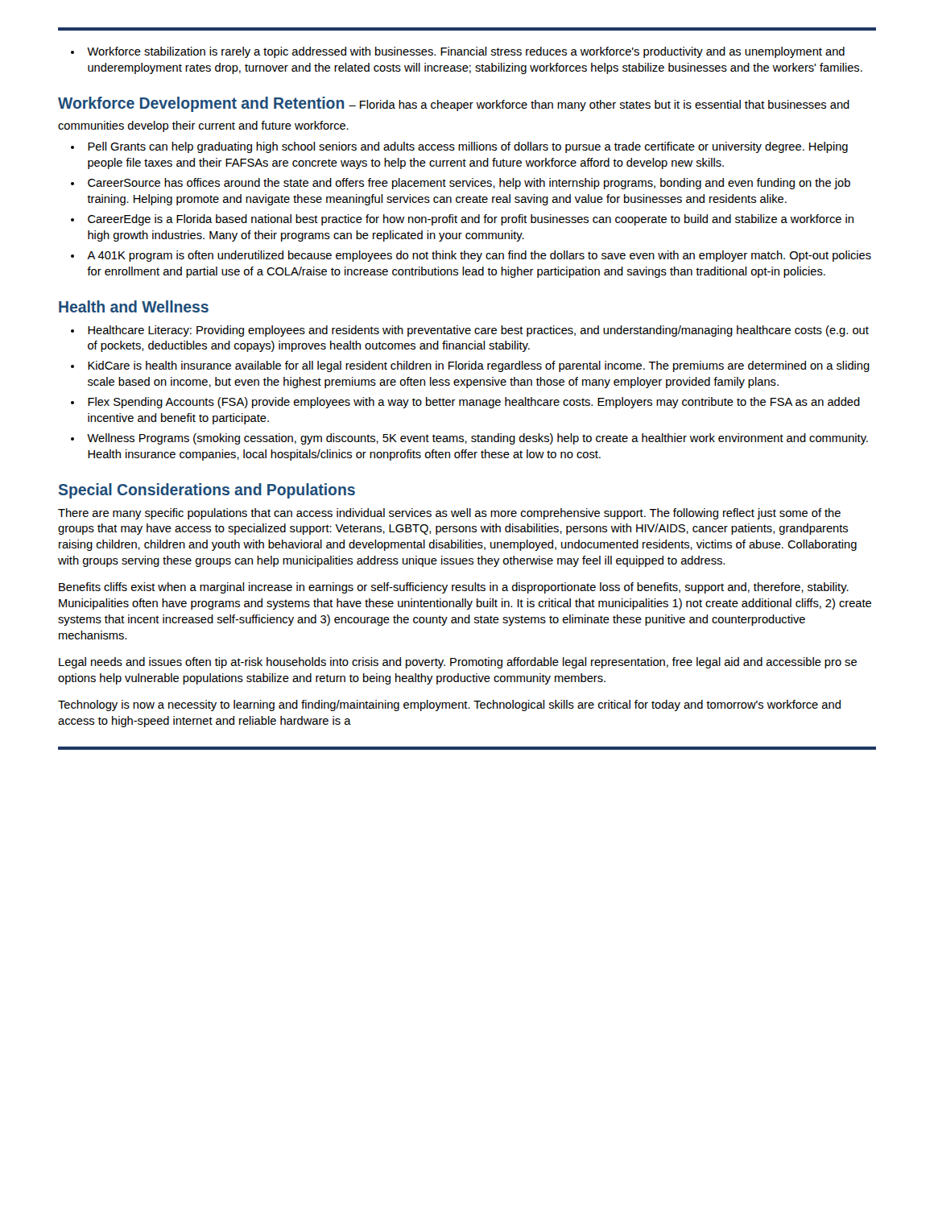Workforce stabilization is rarely a topic addressed with businesses. Financial stress reduces a workforce's productivity and as unemployment and underemployment rates drop, turnover and the related costs will increase; stabilizing workforces helps stabilize businesses and the workers' families.
Workforce Development and Retention – Florida has a cheaper workforce than many other states but it is essential that businesses and communities develop their current and future workforce.
Pell Grants can help graduating high school seniors and adults access millions of dollars to pursue a trade certificate or university degree. Helping people file taxes and their FAFSAs are concrete ways to help the current and future workforce afford to develop new skills.
CareerSource has offices around the state and offers free placement services, help with internship programs, bonding and even funding on the job training. Helping promote and navigate these meaningful services can create real saving and value for businesses and residents alike.
CareerEdge is a Florida based national best practice for how non-profit and for profit businesses can cooperate to build and stabilize a workforce in high growth industries. Many of their programs can be replicated in your community.
A 401K program is often underutilized because employees do not think they can find the dollars to save even with an employer match. Opt-out policies for enrollment and partial use of a COLA/raise to increase contributions lead to higher participation and savings than traditional opt-in policies.
Health and Wellness
Healthcare Literacy: Providing employees and residents with preventative care best practices, and understanding/managing healthcare costs (e.g. out of pockets, deductibles and copays) improves health outcomes and financial stability.
KidCare is health insurance available for all legal resident children in Florida regardless of parental income. The premiums are determined on a sliding scale based on income, but even the highest premiums are often less expensive than those of many employer provided family plans.
Flex Spending Accounts (FSA) provide employees with a way to better manage healthcare costs. Employers may contribute to the FSA as an added incentive and benefit to participate.
Wellness Programs (smoking cessation, gym discounts, 5K event teams, standing desks) help to create a healthier work environment and community. Health insurance companies, local hospitals/clinics or nonprofits often offer these at low to no cost.
Special Considerations and Populations
There are many specific populations that can access individual services as well as more comprehensive support. The following reflect just some of the groups that may have access to specialized support: Veterans, LGBTQ, persons with disabilities, persons with HIV/AIDS, cancer patients, grandparents raising children, children and youth with behavioral and developmental disabilities, unemployed, undocumented residents, victims of abuse. Collaborating with groups serving these groups can help municipalities address unique issues they otherwise may feel ill equipped to address.
Benefits cliffs exist when a marginal increase in earnings or self-sufficiency results in a disproportionate loss of benefits, support and, therefore, stability. Municipalities often have programs and systems that have these unintentionally built in. It is critical that municipalities 1) not create additional cliffs, 2) create systems that incent increased self-sufficiency and 3) encourage the county and state systems to eliminate these punitive and counterproductive mechanisms.
Legal needs and issues often tip at-risk households into crisis and poverty. Promoting affordable legal representation, free legal aid and accessible pro se options help vulnerable populations stabilize and return to being healthy productive community members.
Technology is now a necessity to learning and finding/maintaining employment. Technological skills are critical for today and tomorrow's workforce and access to high-speed internet and reliable hardware is a